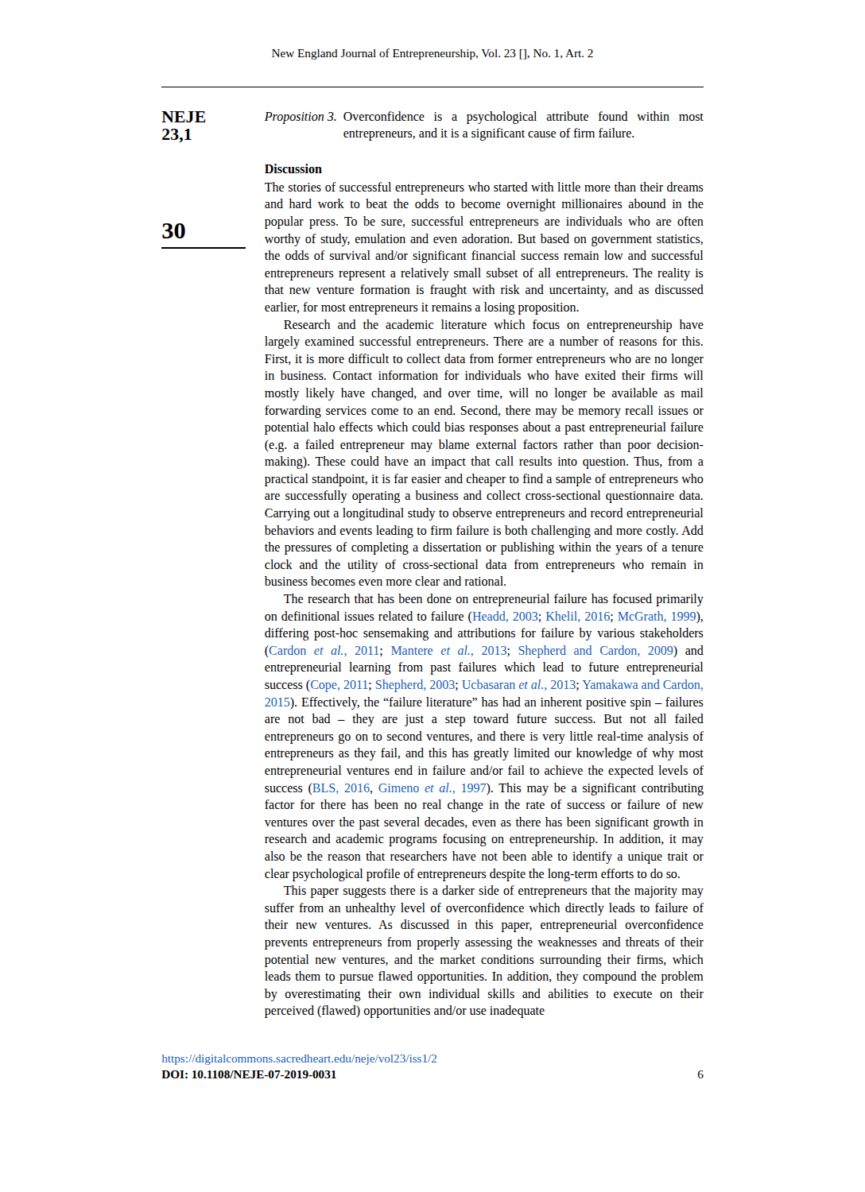New England Journal of Entrepreneurship, Vol. 23 [], No. 1, Art. 2
NEJE
23,1
30
Proposition 3. Overconfidence is a psychological attribute found within most entrepreneurs, and it is a significant cause of firm failure.
Discussion
The stories of successful entrepreneurs who started with little more than their dreams and hard work to beat the odds to become overnight millionaires abound in the popular press. To be sure, successful entrepreneurs are individuals who are often worthy of study, emulation and even adoration. But based on government statistics, the odds of survival and/or significant financial success remain low and successful entrepreneurs represent a relatively small subset of all entrepreneurs. The reality is that new venture formation is fraught with risk and uncertainty, and as discussed earlier, for most entrepreneurs it remains a losing proposition.
Research and the academic literature which focus on entrepreneurship have largely examined successful entrepreneurs. There are a number of reasons for this. First, it is more difficult to collect data from former entrepreneurs who are no longer in business. Contact information for individuals who have exited their firms will mostly likely have changed, and over time, will no longer be available as mail forwarding services come to an end. Second, there may be memory recall issues or potential halo effects which could bias responses about a past entrepreneurial failure (e.g. a failed entrepreneur may blame external factors rather than poor decision-making). These could have an impact that call results into question. Thus, from a practical standpoint, it is far easier and cheaper to find a sample of entrepreneurs who are successfully operating a business and collect cross-sectional questionnaire data. Carrying out a longitudinal study to observe entrepreneurs and record entrepreneurial behaviors and events leading to firm failure is both challenging and more costly. Add the pressures of completing a dissertation or publishing within the years of a tenure clock and the utility of cross-sectional data from entrepreneurs who remain in business becomes even more clear and rational.
The research that has been done on entrepreneurial failure has focused primarily on definitional issues related to failure (Headd, 2003; Khelil, 2016; McGrath, 1999), differing post-hoc sensemaking and attributions for failure by various stakeholders (Cardon et al., 2011; Mantere et al., 2013; Shepherd and Cardon, 2009) and entrepreneurial learning from past failures which lead to future entrepreneurial success (Cope, 2011; Shepherd, 2003; Ucbasaran et al., 2013; Yamakawa and Cardon, 2015). Effectively, the “failure literature” has had an inherent positive spin – failures are not bad – they are just a step toward future success. But not all failed entrepreneurs go on to second ventures, and there is very little real-time analysis of entrepreneurs as they fail, and this has greatly limited our knowledge of why most entrepreneurial ventures end in failure and/or fail to achieve the expected levels of success (BLS, 2016, Gimeno et al., 1997). This may be a significant contributing factor for there has been no real change in the rate of success or failure of new ventures over the past several decades, even as there has been significant growth in research and academic programs focusing on entrepreneurship. In addition, it may also be the reason that researchers have not been able to identify a unique trait or clear psychological profile of entrepreneurs despite the long-term efforts to do so.
This paper suggests there is a darker side of entrepreneurs that the majority may suffer from an unhealthy level of overconfidence which directly leads to failure of their new ventures. As discussed in this paper, entrepreneurial overconfidence prevents entrepreneurs from properly assessing the weaknesses and threats of their potential new ventures, and the market conditions surrounding their firms, which leads them to pursue flawed opportunities. In addition, they compound the problem by overestimating their own individual skills and abilities to execute on their perceived (flawed) opportunities and/or use inadequate
https://digitalcommons.sacredheart.edu/neje/vol23/iss1/2
DOI: 10.1108/NEJE-07-2019-0031
6